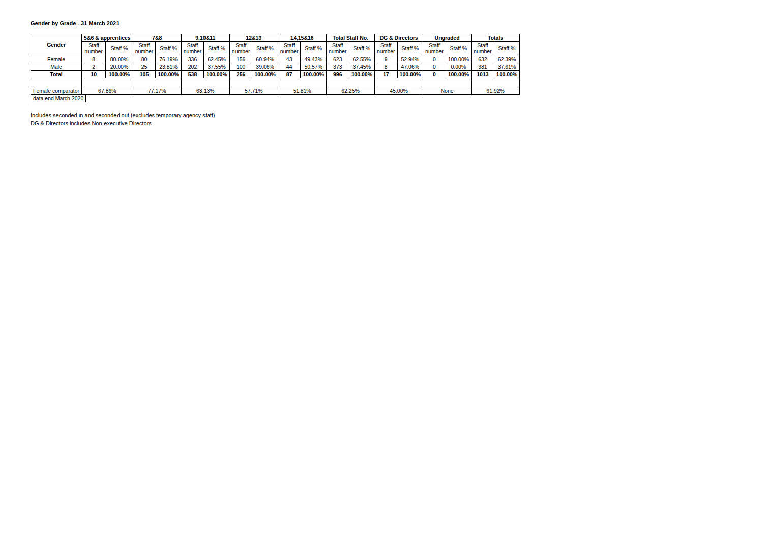Gender by Grade - 31 March 2021
| Gender | 5&6 & apprentices | 7&8 | 9,10&11 | 12&13 | 14,15&16 | Total Staff No. | DG & Directors | Ungraded | Totals |
| --- | --- | --- | --- | --- | --- | --- | --- | --- | --- |
| Staff number | Staff % | Staff number | Staff % | Staff number | Staff % | Staff number | Staff % | Staff number | Staff % | Staff number | Staff % | Staff number | Staff % | Staff number | Staff % | Staff number | Staff % |
| Female | 8 | 80.00% | 80 | 76.19% | 336 | 62.45% | 156 | 60.94% | 43 | 49.43% | 623 | 62.55% | 9 | 52.94% | 0 | 100.00% | 632 | 62.39% |
| Male | 2 | 20.00% | 25 | 23.81% | 202 | 37.55% | 100 | 39.06% | 44 | 50.57% | 373 | 37.45% | 8 | 47.06% | 0 | 0.00% | 381 | 37.61% |
| Total | 10 | 100.00% | 105 | 100.00% | 538 | 100.00% | 256 | 100.00% | 87 | 100.00% | 996 | 100.00% | 17 | 100.00% | 0 | 100.00% | 1013 | 100.00% |
| Female comparator | 67.86% | 77.17% | 63.13% | 57.71% | 51.81% | 62.25% | 45.00% | None | 61.92% |
data end March 2020
Includes seconded in and seconded out (excludes temporary agency staff)
DG & Directors includes Non-executive Directors